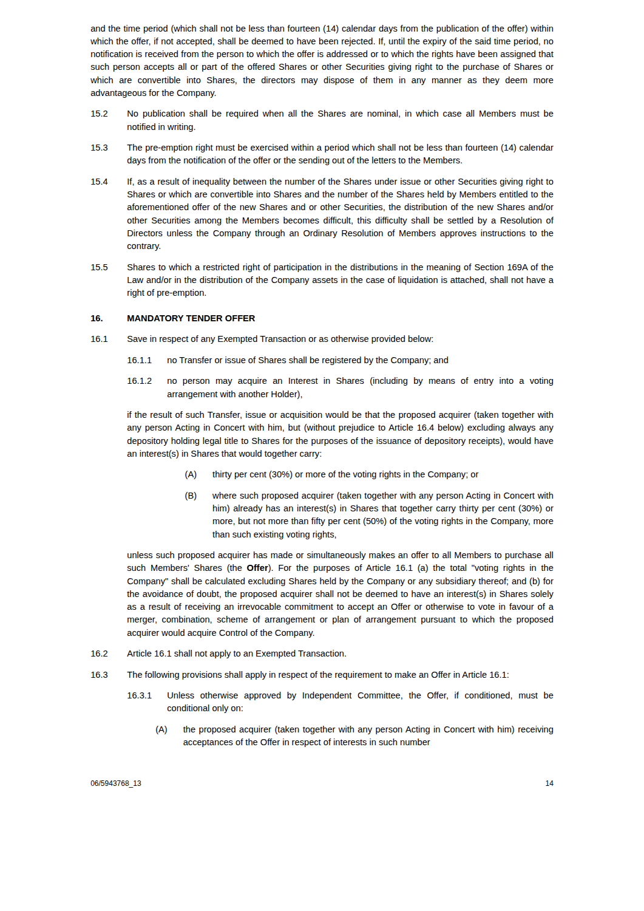and the time period (which shall not be less than fourteen (14) calendar days from the publication of the offer) within which the offer, if not accepted, shall be deemed to have been rejected. If, until the expiry of the said time period, no notification is received from the person to which the offer is addressed or to which the rights have been assigned that such person accepts all or part of the offered Shares or other Securities giving right to the purchase of Shares or which are convertible into Shares, the directors may dispose of them in any manner as they deem more advantageous for the Company.
15.2
No publication shall be required when all the Shares are nominal, in which case all Members must be notified in writing.
15.3
The pre-emption right must be exercised within a period which shall not be less than fourteen (14) calendar days from the notification of the offer or the sending out of the letters to the Members.
15.4
If, as a result of inequality between the number of the Shares under issue or other Securities giving right to Shares or which are convertible into Shares and the number of the Shares held by Members entitled to the aforementioned offer of the new Shares and or other Securities, the distribution of the new Shares and/or other Securities among the Members becomes difficult, this difficulty shall be settled by a Resolution of Directors unless the Company through an Ordinary Resolution of Members approves instructions to the contrary.
15.5
Shares to which a restricted right of participation in the distributions in the meaning of Section 169A of the Law and/or in the distribution of the Company assets in the case of liquidation is attached, shall not have a right of pre-emption.
16. MANDATORY TENDER OFFER
16.1
Save in respect of any Exempted Transaction or as otherwise provided below:
16.1.1
no Transfer or issue of Shares shall be registered by the Company; and
16.1.2
no person may acquire an Interest in Shares (including by means of entry into a voting arrangement with another Holder),
if the result of such Transfer, issue or acquisition would be that the proposed acquirer (taken together with any person Acting in Concert with him, but (without prejudice to Article 16.4 below) excluding always any depository holding legal title to Shares for the purposes of the issuance of depository receipts), would have an interest(s) in Shares that would together carry:
(A)
thirty per cent (30%) or more of the voting rights in the Company; or
(B)
where such proposed acquirer (taken together with any person Acting in Concert with him) already has an interest(s) in Shares that together carry thirty per cent (30%) or more, but not more than fifty per cent (50%) of the voting rights in the Company, more than such existing voting rights,
unless such proposed acquirer has made or simultaneously makes an offer to all Members to purchase all such Members' Shares (the Offer). For the purposes of Article 16.1 (a) the total "voting rights in the Company" shall be calculated excluding Shares held by the Company or any subsidiary thereof; and (b) for the avoidance of doubt, the proposed acquirer shall not be deemed to have an interest(s) in Shares solely as a result of receiving an irrevocable commitment to accept an Offer or otherwise to vote in favour of a merger, combination, scheme of arrangement or plan of arrangement pursuant to which the proposed acquirer would acquire Control of the Company.
16.2
Article 16.1 shall not apply to an Exempted Transaction.
16.3
The following provisions shall apply in respect of the requirement to make an Offer in Article 16.1:
16.3.1
Unless otherwise approved by Independent Committee, the Offer, if conditioned, must be conditional only on:
(A)
the proposed acquirer (taken together with any person Acting in Concert with him) receiving acceptances of the Offer in respect of interests in such number
06/5943768_13 14